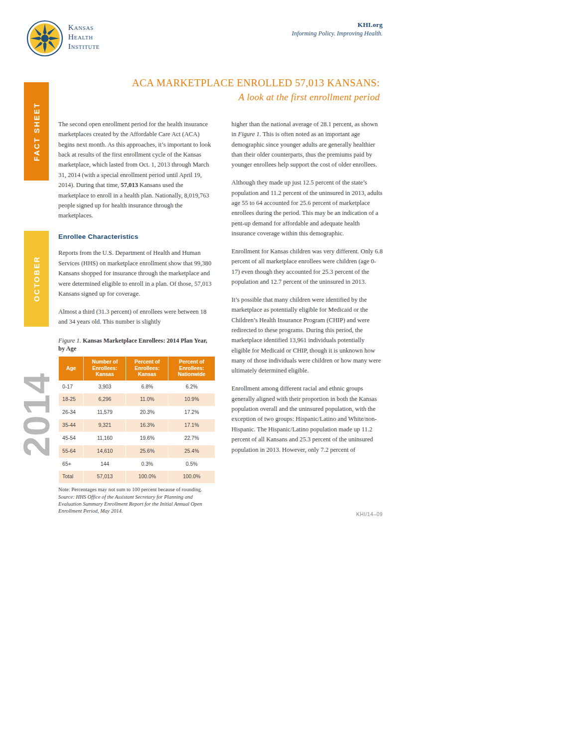Kansas Health Institute
KHI.org
Informing Policy. Improving Health.
ACA Marketplace Enrolled 57,013 Kansans:
A look at the first enrollment period
FACT SHEET
OCTOBER
2014
The second open enrollment period for the health insurance marketplaces created by the Affordable Care Act (ACA) begins next month. As this approaches, it’s important to look back at results of the first enrollment cycle of the Kansas marketplace, which lasted from Oct. 1, 2013 through March 31, 2014 (with a special enrollment period until April 19, 2014). During that time, 57,013 Kansans used the marketplace to enroll in a health plan. Nationally, 8,019,763 people signed up for health insurance through the marketplaces.
Enrollee Characteristics
Reports from the U.S. Department of Health and Human Services (HHS) on marketplace enrollment show that 99,380 Kansans shopped for insurance through the marketplace and were determined eligible to enroll in a plan. Of those, 57,013 Kansans signed up for coverage.
Almost a third (31.3 percent) of enrollees were between 18 and 34 years old. This number is slightly
Figure 1. Kansas Marketplace Enrollees: 2014 Plan Year, by Age
| Age | Number of Enrollees: Kansas | Percent of Enrollees: Kansas | Percent of Enrollees: Nationwide |
| --- | --- | --- | --- |
| 0-17 | 3,903 | 6.8% | 6.2% |
| 18-25 | 6,296 | 11.0% | 10.9% |
| 26-34 | 11,579 | 20.3% | 17.2% |
| 35-44 | 9,321 | 16.3% | 17.1% |
| 45-54 | 11,160 | 19.6% | 22.7% |
| 55-64 | 14,610 | 25.6% | 25.4% |
| 65+ | 144 | 0.3% | 0.5% |
| Total | 57,013 | 100.0% | 100.0% |
Note: Percentages may not sum to 100 percent because of rounding.
Source: HHS Office of the Assistant Secretary for Planning and Evaluation Summary Enrollment Report for the Initial Annual Open Enrollment Period, May 2014.
higher than the national average of 28.1 percent, as shown in Figure 1. This is often noted as an important age demographic since younger adults are generally healthier than their older counterparts, thus the premiums paid by younger enrollees help support the cost of older enrollees.
Although they made up just 12.5 percent of the state’s population and 11.2 percent of the uninsured in 2013, adults age 55 to 64 accounted for 25.6 percent of marketplace enrollees during the period. This may be an indication of a pent-up demand for affordable and adequate health insurance coverage within this demographic.
Enrollment for Kansas children was very different. Only 6.8 percent of all marketplace enrollees were children (age 0-17) even though they accounted for 25.3 percent of the population and 12.7 percent of the uninsured in 2013.
It’s possible that many children were identified by the marketplace as potentially eligible for Medicaid or the Children’s Health Insurance Program (CHIP) and were redirected to these programs. During this period, the marketplace identified 13,961 individuals potentially eligible for Medicaid or CHIP, though it is unknown how many of those individuals were children or how many were ultimately determined eligible.
Enrollment among different racial and ethnic groups generally aligned with their proportion in both the Kansas population overall and the uninsured population, with the exception of two groups: Hispanic/Latino and White/non-Hispanic. The Hispanic/Latino population made up 11.2 percent of all Kansans and 25.3 percent of the uninsured population in 2013. However, only 7.2 percent of
KHI/14–09